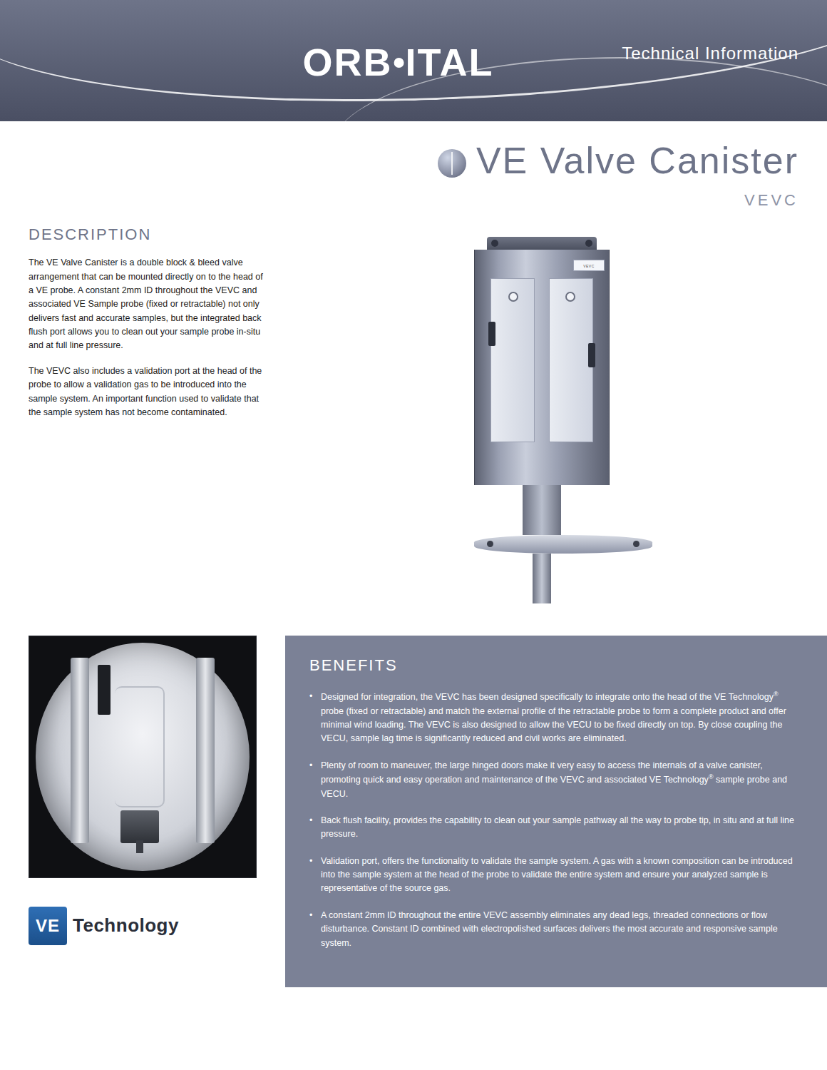ORB ITAL
Technical Information
VE Valve Canister
VEVC
DESCRIPTION
The VE Valve Canister is a double block & bleed valve arrangement that can be mounted directly on to the head of a VE probe. A constant 2mm ID throughout the VEVC and associated VE Sample probe (fixed or retractable) not only delivers fast and accurate samples, but the integrated back flush port allows you to clean out your sample probe in-situ and at full line pressure.
The VEVC also includes a validation port at the head of the probe to allow a validation gas to be introduced into the sample system. An important function used to validate that the sample system has not become contaminated.
VEVC
VE
Technology
BENEFITS
Designed for integration, the VEVC has been designed specifically to integrate onto the head of the VE Technology® probe (fixed or retractable) and match the external profile of the retractable probe to form a complete product and offer minimal wind loading. The VEVC is also designed to allow the VECU to be fixed directly on top. By close coupling the VECU, sample lag time is significantly reduced and civil works are eliminated.
Plenty of room to maneuver, the large hinged doors make it very easy to access the internals of a valve canister, promoting quick and easy operation and maintenance of the VEVC and associated VE Technology® sample probe and VECU.
Back flush facility, provides the capability to clean out your sample pathway all the way to probe tip, in situ and at full line pressure.
Validation port, offers the functionality to validate the sample system. A gas with a known composition can be introduced into the sample system at the head of the probe to validate the entire system and ensure your analyzed sample is representative of the source gas.
A constant 2mm ID throughout the entire VEVC assembly eliminates any dead legs, threaded connections or flow disturbance. Constant ID combined with electropolished surfaces delivers the most accurate and responsive sample system.